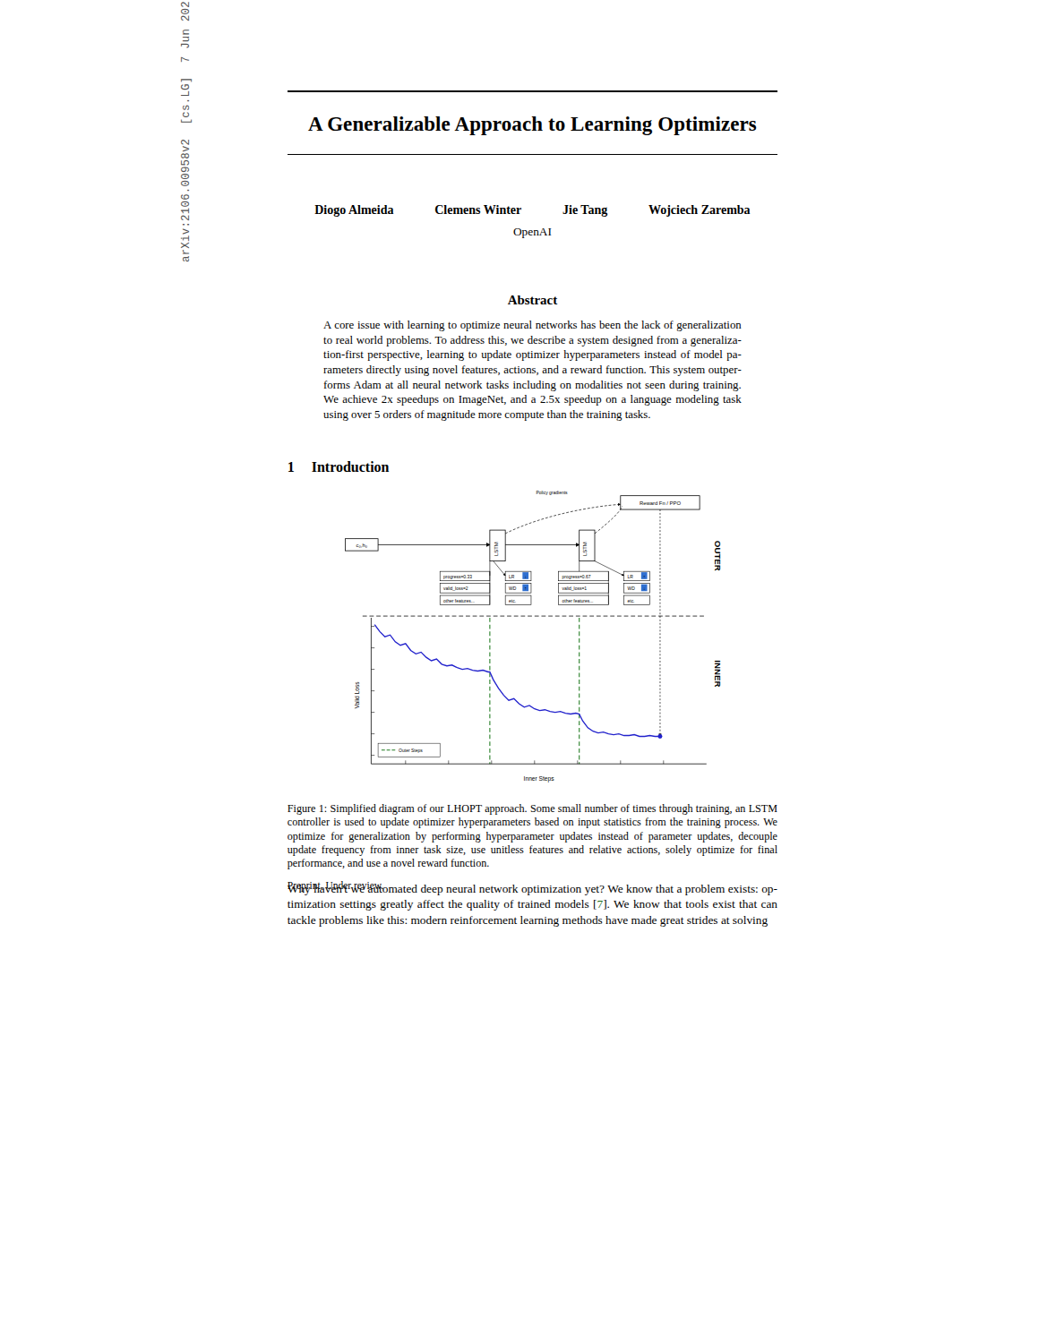arXiv:2106.00958v2 [cs.LG] 7 Jun 2021
A Generalizable Approach to Learning Optimizers
Diogo Almeida Clemens Winter Jie Tang Wojciech Zaremba
OpenAI
Abstract
A core issue with learning to optimize neural networks has been the lack of generalization to real world problems. To address this, we describe a system designed from a generalization-first perspective, learning to update optimizer hyperparameters instead of model parameters directly using novel features, actions, and a reward function. This system outperforms Adam at all neural network tasks including on modalities not seen during training. We achieve 2x speedups on ImageNet, and a 2.5x speedup on a language modeling task using over 5 orders of magnitude more compute than the training tasks.
1 Introduction
Reward Fn / PPO Policy gradients c₀,h₀ LSTM LSTM OUTER INNER progress=0.33 valid_loss=2 other features... LR ↓ WD ↑ etc. progress=0.67 valid_loss=1 other features... LR ↑ WD ↓ etc. Valid Loss Inner Steps Outer Steps
Figure 1: Simplified diagram of our LHOPT approach. Some small number of times through training, an LSTM controller is used to update optimizer hyperparameters based on input statistics from the training process. We optimize for generalization by performing hyperparameter updates instead of parameter updates, decouple update frequency from inner task size, use unitless features and relative actions, solely optimize for final performance, and use a novel reward function.
Why haven't we automated deep neural network optimization yet? We know that a problem exists: optimization settings greatly affect the quality of trained models [7]. We know that tools exist that can tackle problems like this: modern reinforcement learning methods have made great strides at solving
Preprint. Under review.